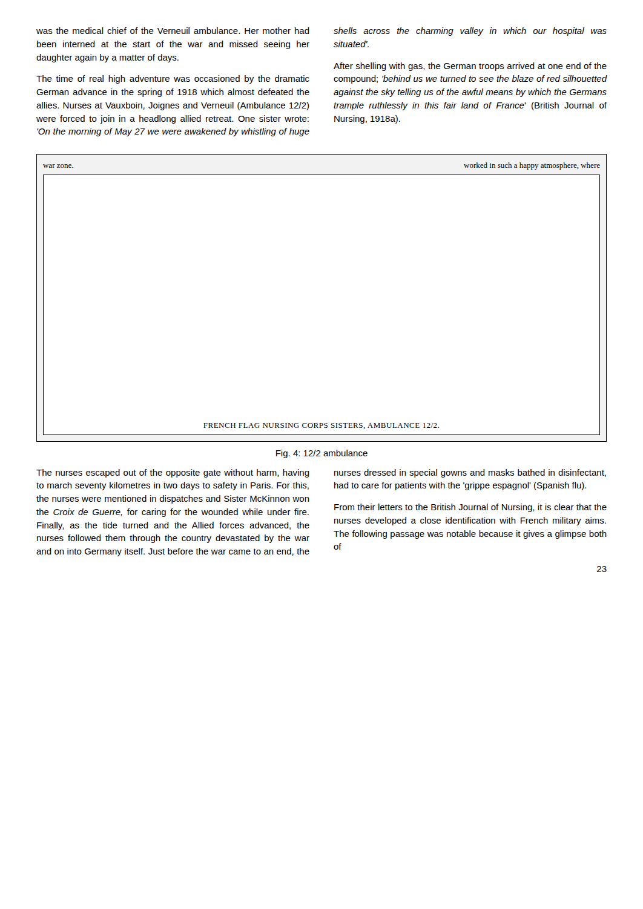was the medical chief of the Verneuil ambulance. Her mother had been interned at the start of the war and missed seeing her daughter again by a matter of days.
The time of real high adventure was occasioned by the dramatic German advance in the spring of 1918 which almost defeated the allies. Nurses at Vauxboin, Joignes and Verneuil (Ambulance 12/2) were forced to join in a headlong allied retreat. One sister wrote: 'On the morning of May 27 we were awakened by whistling of huge shells across the charming valley in which our hospital was situated'.
After shelling with gas, the German troops arrived at one end of the compound; 'behind us we turned to see the blaze of red silhouetted against the sky telling us of the awful means by which the Germans trample ruthlessly in this fair land of France' (British Journal of Nursing, 1918a).
war zone. worked in such a happy atmosphere, where
FRENCH FLAG NURSING CORPS SISTERS, AMBULANCE 12/2.
Fig. 4: 12/2 ambulance
The nurses escaped out of the opposite gate without harm, having to march seventy kilometres in two days to safety in Paris. For this, the nurses were mentioned in dispatches and Sister McKinnon won the Croix de Guerre, for caring for the wounded while under fire. Finally, as the tide turned and the Allied forces advanced, the nurses followed them through the country devastated by the war and on into Germany itself. Just before the war came to an end, the nurses dressed in special gowns and masks bathed in disinfectant, had to care for patients with the 'grippe espagnol' (Spanish flu).
From their letters to the British Journal of Nursing, it is clear that the nurses developed a close identification with French military aims. The following passage was notable because it gives a glimpse both of
23